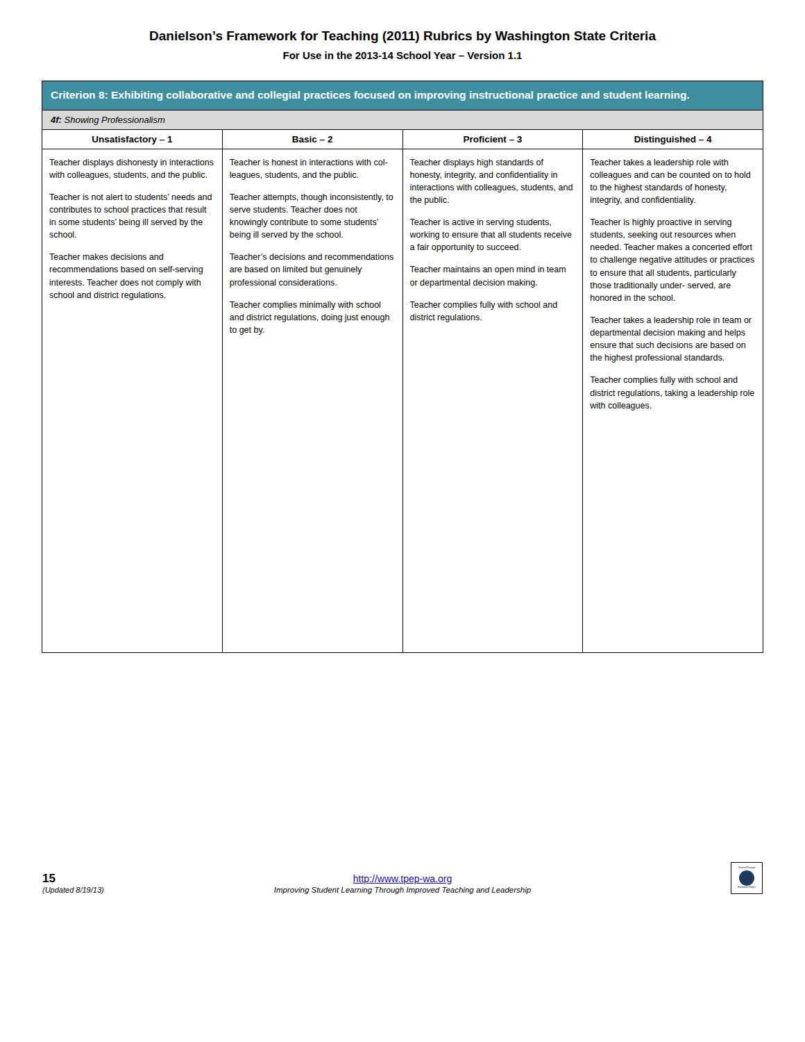Danielson’s Framework for Teaching (2011) Rubrics by Washington State Criteria
For Use in the 2013-14 School Year – Version 1.1
| Criterion 8: Exhibiting collaborative and collegial practices focused on improving instructional practice and student learning. |
| 4f: Showing Professionalism |
| Unsatisfactory – 1 | Basic – 2 | Proficient – 3 | Distinguished – 4 |
| Teacher displays dishonesty in interactions with colleagues, students, and the public. Teacher is not alert to students’ needs and contributes to school practices that result in some students’ being ill served by the school. Teacher makes decisions and recommendations based on self-serving interests. Teacher does not comply with school and district regulations. | Teacher is honest in interactions with col­leagues, students, and the public. Teacher attempts, though inconsistently, to serve students. Teacher does not knowingly contribute to some students’ being ill served by the school. Teacher’s decisions and recommendations are based on limited but genuinely professional considerations. Teacher complies minimally with school and district regulations, doing just enough to get by. | Teacher displays high standards of honesty, integrity, and confidentiality in interactions with colleagues, students, and the public. Teacher is active in serving students, working to ensure that all students receive a fair opportunity to succeed. Teacher maintains an open mind in team or departmental decision making. Teacher complies fully with school and district regulations. | Teacher takes a leadership role with colleagues and can be counted on to hold to the highest standards of honesty, integrity, and confidentiality. Teacher is highly proactive in serving students, seeking out resources when needed. Teacher makes a concerted effort to challenge negative attitudes or practices to ensure that all students, particularly those traditionally under- served, are honored in the school. Teacher takes a leadership role in team or departmental decision making and helps ensure that such decisions are based on the highest professional standards. Teacher complies fully with school and district regulations, taking a leadership role with col­leagues. |
| 15 (Updated 8/19/13) | http://www.tpep-wa.org Improving Student Learning Through Improved Teaching and Leadership | Teacher/Principal Evaluation Project |